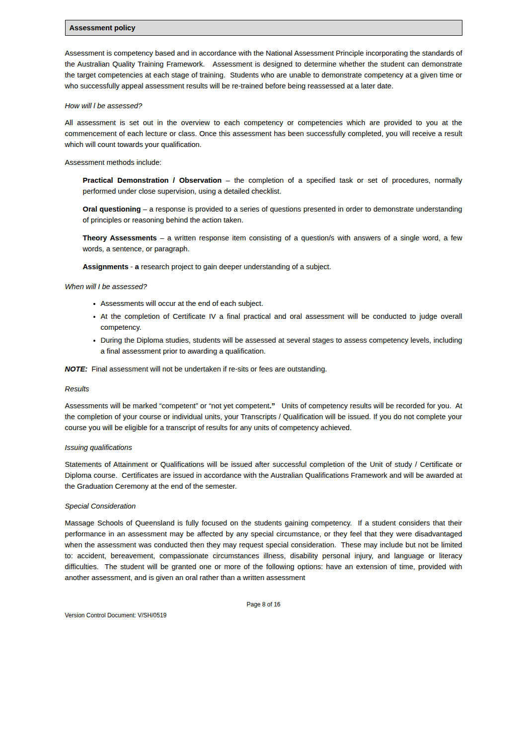Assessment policy
Assessment is competency based and in accordance with the National Assessment Principle incorporating the standards of the Australian Quality Training Framework. Assessment is designed to determine whether the student can demonstrate the target competencies at each stage of training. Students who are unable to demonstrate competency at a given time or who successfully appeal assessment results will be re-trained before being reassessed at a later date.
How will l be assessed?
All assessment is set out in the overview to each competency or competencies which are provided to you at the commencement of each lecture or class. Once this assessment has been successfully completed, you will receive a result which will count towards your qualification.
Assessment methods include:
Practical Demonstration / Observation – the completion of a specified task or set of procedures, normally performed under close supervision, using a detailed checklist.
Oral questioning – a response is provided to a series of questions presented in order to demonstrate understanding of principles or reasoning behind the action taken.
Theory Assessments – a written response item consisting of a question/s with answers of a single word, a few words, a sentence, or paragraph.
Assignments - a research project to gain deeper understanding of a subject.
When will I be assessed?
Assessments will occur at the end of each subject.
At the completion of Certificate IV a final practical and oral assessment will be conducted to judge overall competency.
During the Diploma studies, students will be assessed at several stages to assess competency levels, including a final assessment prior to awarding a qualification.
NOTE: Final assessment will not be undertaken if re-sits or fees are outstanding.
Results
Assessments will be marked “competent” or “not yet competent.” Units of competency results will be recorded for you. At the completion of your course or individual units, your Transcripts / Qualification will be issued. If you do not complete your course you will be eligible for a transcript of results for any units of competency achieved.
Issuing qualifications
Statements of Attainment or Qualifications will be issued after successful completion of the Unit of study / Certificate or Diploma course. Certificates are issued in accordance with the Australian Qualifications Framework and will be awarded at the Graduation Ceremony at the end of the semester.
Special Consideration
Massage Schools of Queensland is fully focused on the students gaining competency. If a student considers that their performance in an assessment may be affected by any special circumstance, or they feel that they were disadvantaged when the assessment was conducted then they may request special consideration. These may include but not be limited to: accident, bereavement, compassionate circumstances illness, disability personal injury, and language or literacy difficulties. The student will be granted one or more of the following options: have an extension of time, provided with another assessment, and is given an oral rather than a written assessment
Page 8 of 16
Version Control Document: V/SH/0519